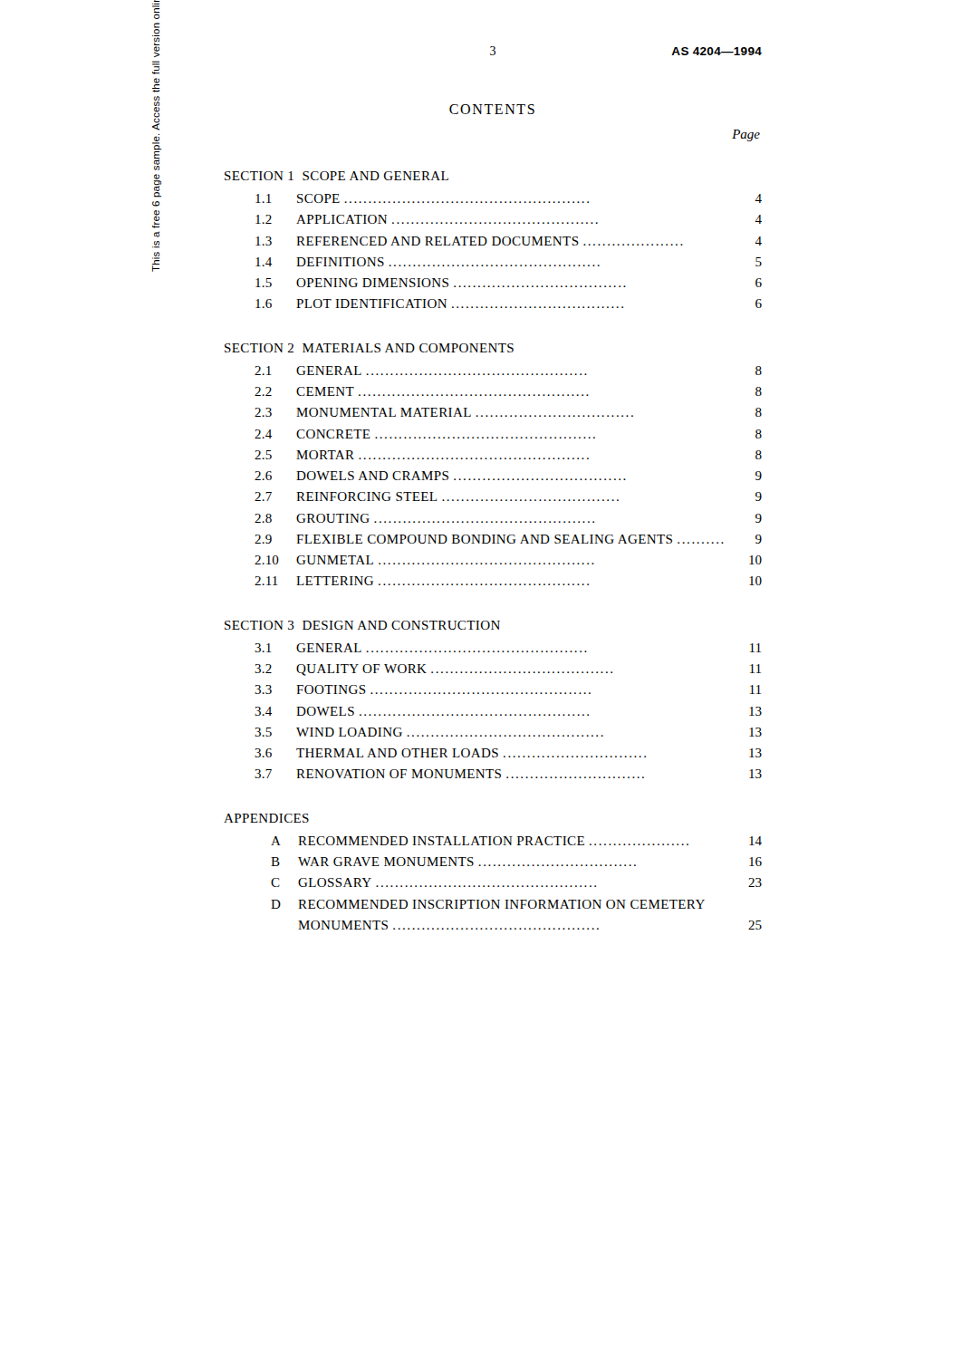This is a free 6 page sample. Access the full version online.
3 AS 4204—1994
CONTENTS
Page
SECTION 1 SCOPE AND GENERAL
1.1 SCOPE................................................... 4
1.2 APPLICATION........................................... 4
1.3 REFERENCED AND RELATED DOCUMENTS..................... 4
1.4 DEFINITIONS............................................ 5
1.5 OPENING DIMENSIONS.................................... 6
1.6 PLOT IDENTIFICATION.................................... 6
SECTION 2 MATERIALS AND COMPONENTS
2.1 GENERAL.............................................. 8
2.2 CEMENT................................................ 8
2.3 MONUMENTAL MATERIAL................................. 8
2.4 CONCRETE.............................................. 8
2.5 MORTAR................................................ 8
2.6 DOWELS AND CRAMPS.................................... 9
2.7 REINFORCING STEEL..................................... 9
2.8 GROUTING.............................................. 9
2.9 FLEXIBLE COMPOUND BONDING AND SEALING AGENTS.......... 9
2.10 GUNMETAL............................................. 10
2.11 LETTERING............................................ 10
SECTION 3 DESIGN AND CONSTRUCTION
3.1 GENERAL.............................................. 11
3.2 QUALITY OF WORK...................................... 11
3.3 FOOTINGS.............................................. 11
3.4 DOWELS................................................ 13
3.5 WIND LOADING......................................... 13
3.6 THERMAL AND OTHER LOADS.............................. 13
3.7 RENOVATION OF MONUMENTS............................. 13
APPENDICES
ARECOMMENDED INSTALLATION PRACTICE..................... 14
BWAR GRAVE MONUMENTS................................. 16
CGLOSSARY.............................................. 23
DRECOMMENDED INSCRIPTION INFORMATION ON CEMETERY
MONUMENTS........................................... 25